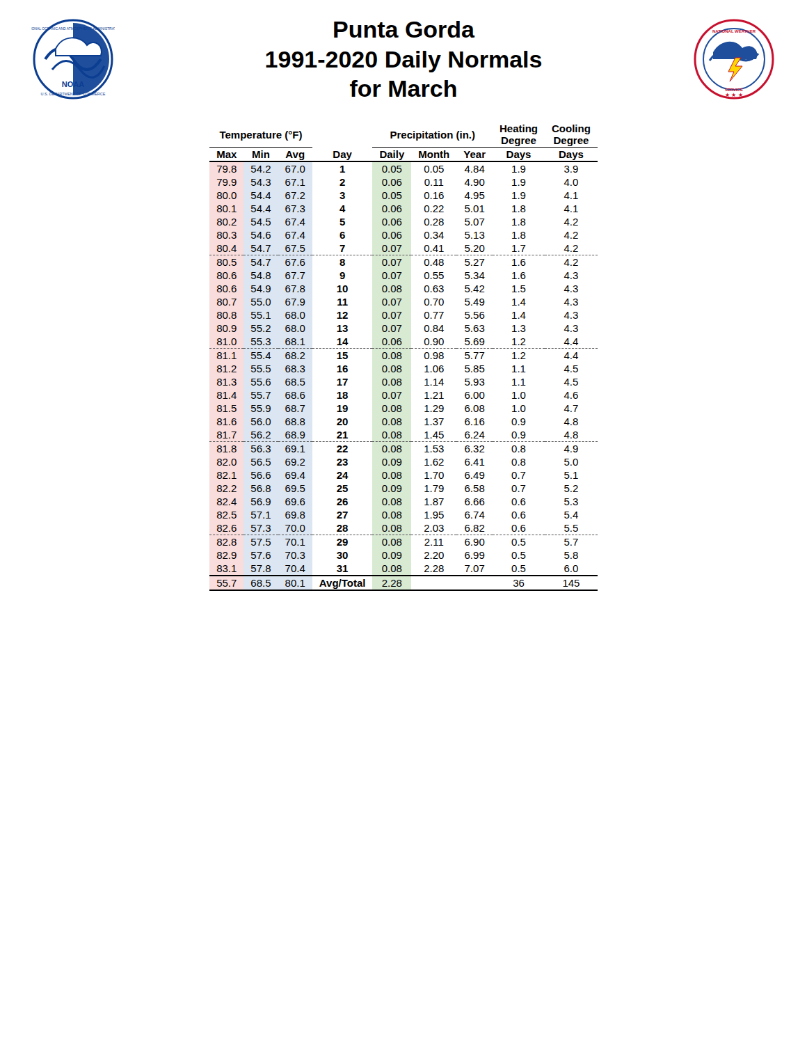NOAA U.S. DEPARTMENT OF COMMERCE NATIONAL OCEANIC AND ATMOSPHERIC ADMINISTRATION
Punta Gorda
1991-2020 Daily Normals
for March
NATIONAL WEATHER SERVICE ★ ★ ★
| Temperature (°F) | | Precipitation (in.) | Heating Degree | Cooling Degree |
| --- | --- | --- | --- | --- |
| Max | Min | Avg | Day | Daily | Month | Year | Days | Days |
| 79.8 | 54.2 | 67.0 | 1 | 0.05 | 0.05 | 4.84 | 1.9 | 3.9 |
| 79.9 | 54.3 | 67.1 | 2 | 0.06 | 0.11 | 4.90 | 1.9 | 4.0 |
| 80.0 | 54.4 | 67.2 | 3 | 0.05 | 0.16 | 4.95 | 1.9 | 4.1 |
| 80.1 | 54.4 | 67.3 | 4 | 0.06 | 0.22 | 5.01 | 1.8 | 4.1 |
| 80.2 | 54.5 | 67.4 | 5 | 0.06 | 0.28 | 5.07 | 1.8 | 4.2 |
| 80.3 | 54.6 | 67.4 | 6 | 0.06 | 0.34 | 5.13 | 1.8 | 4.2 |
| 80.4 | 54.7 | 67.5 | 7 | 0.07 | 0.41 | 5.20 | 1.7 | 4.2 |
| 80.5 | 54.7 | 67.6 | 8 | 0.07 | 0.48 | 5.27 | 1.6 | 4.2 |
| 80.6 | 54.8 | 67.7 | 9 | 0.07 | 0.55 | 5.34 | 1.6 | 4.3 |
| 80.6 | 54.9 | 67.8 | 10 | 0.08 | 0.63 | 5.42 | 1.5 | 4.3 |
| 80.7 | 55.0 | 67.9 | 11 | 0.07 | 0.70 | 5.49 | 1.4 | 4.3 |
| 80.8 | 55.1 | 68.0 | 12 | 0.07 | 0.77 | 5.56 | 1.4 | 4.3 |
| 80.9 | 55.2 | 68.0 | 13 | 0.07 | 0.84 | 5.63 | 1.3 | 4.3 |
| 81.0 | 55.3 | 68.1 | 14 | 0.06 | 0.90 | 5.69 | 1.2 | 4.4 |
| 81.1 | 55.4 | 68.2 | 15 | 0.08 | 0.98 | 5.77 | 1.2 | 4.4 |
| 81.2 | 55.5 | 68.3 | 16 | 0.08 | 1.06 | 5.85 | 1.1 | 4.5 |
| 81.3 | 55.6 | 68.5 | 17 | 0.08 | 1.14 | 5.93 | 1.1 | 4.5 |
| 81.4 | 55.7 | 68.6 | 18 | 0.07 | 1.21 | 6.00 | 1.0 | 4.6 |
| 81.5 | 55.9 | 68.7 | 19 | 0.08 | 1.29 | 6.08 | 1.0 | 4.7 |
| 81.6 | 56.0 | 68.8 | 20 | 0.08 | 1.37 | 6.16 | 0.9 | 4.8 |
| 81.7 | 56.2 | 68.9 | 21 | 0.08 | 1.45 | 6.24 | 0.9 | 4.8 |
| 81.8 | 56.3 | 69.1 | 22 | 0.08 | 1.53 | 6.32 | 0.8 | 4.9 |
| 82.0 | 56.5 | 69.2 | 23 | 0.09 | 1.62 | 6.41 | 0.8 | 5.0 |
| 82.1 | 56.6 | 69.4 | 24 | 0.08 | 1.70 | 6.49 | 0.7 | 5.1 |
| 82.2 | 56.8 | 69.5 | 25 | 0.09 | 1.79 | 6.58 | 0.7 | 5.2 |
| 82.4 | 56.9 | 69.6 | 26 | 0.08 | 1.87 | 6.66 | 0.6 | 5.3 |
| 82.5 | 57.1 | 69.8 | 27 | 0.08 | 1.95 | 6.74 | 0.6 | 5.4 |
| 82.6 | 57.3 | 70.0 | 28 | 0.08 | 2.03 | 6.82 | 0.6 | 5.5 |
| 82.8 | 57.5 | 70.1 | 29 | 0.08 | 2.11 | 6.90 | 0.5 | 5.7 |
| 82.9 | 57.6 | 70.3 | 30 | 0.09 | 2.20 | 6.99 | 0.5 | 5.8 |
| 83.1 | 57.8 | 70.4 | 31 | 0.08 | 2.28 | 7.07 | 0.5 | 6.0 |
| 55.7 | 68.5 | 80.1 | Avg/Total | 2.28 | | | 36 | 145 |